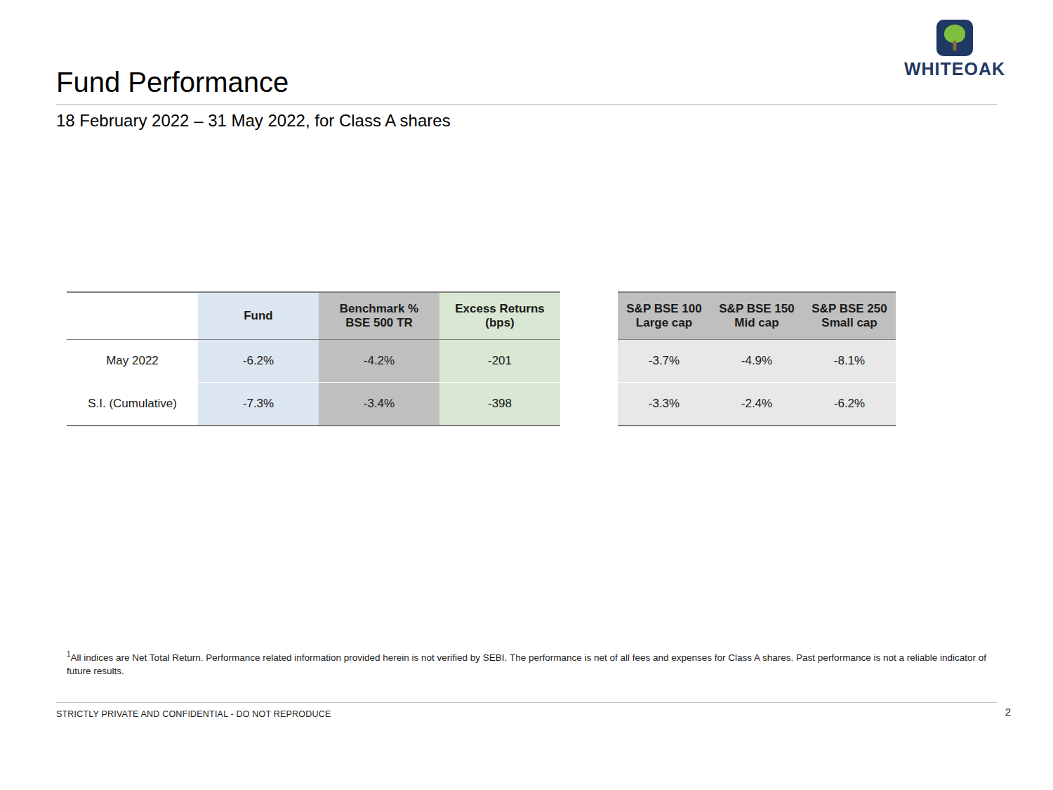WHITEOAK
Fund Performance
18 February 2022 – 31 May 2022, for Class A shares
| | Fund | Benchmark % BSE 500 TR | Excess Returns (bps) |
| --- | --- | --- | --- |
| May 2022 | -6.2% | -4.2% | -201 |
| S.I. (Cumulative) | -7.3% | -3.4% | -398 |
| S&P BSE 100 Large cap | S&P BSE 150 Mid cap | S&P BSE 250 Small cap |
| --- | --- | --- |
| -3.7% | -4.9% | -8.1% |
| -3.3% | -2.4% | -6.2% |
1All indices are Net Total Return. Performance related information provided herein is not verified by SEBI. The performance is net of all fees and expenses for Class A shares. Past performance is not a reliable indicator of future results.
STRICTLY PRIVATE AND CONFIDENTIAL - DO NOT REPRODUCE
2